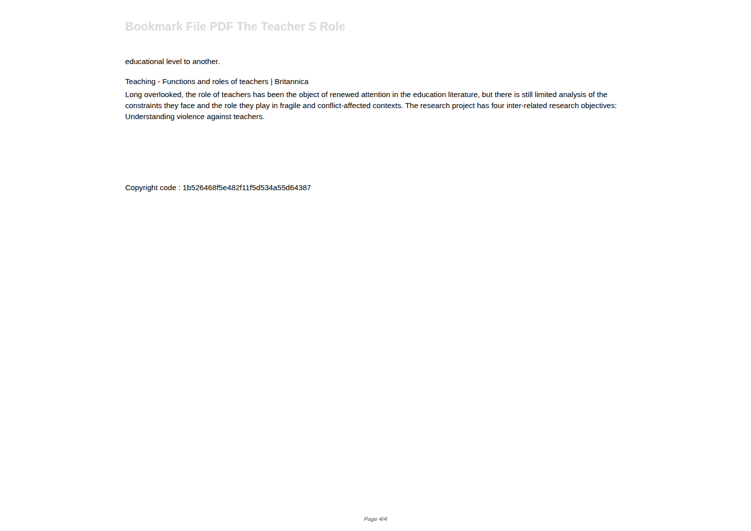Bookmark File PDF The Teacher S Role
educational level to another.
Teaching - Functions and roles of teachers | Britannica
Long overlooked, the role of teachers has been the object of renewed attention in the education literature, but there is still limited analysis of the constraints they face and the role they play in fragile and conflict-affected contexts. The research project has four inter-related research objectives: Understanding violence against teachers.
Copyright code : 1b526468f5e482f11f5d534a55d64387
Page 4/4